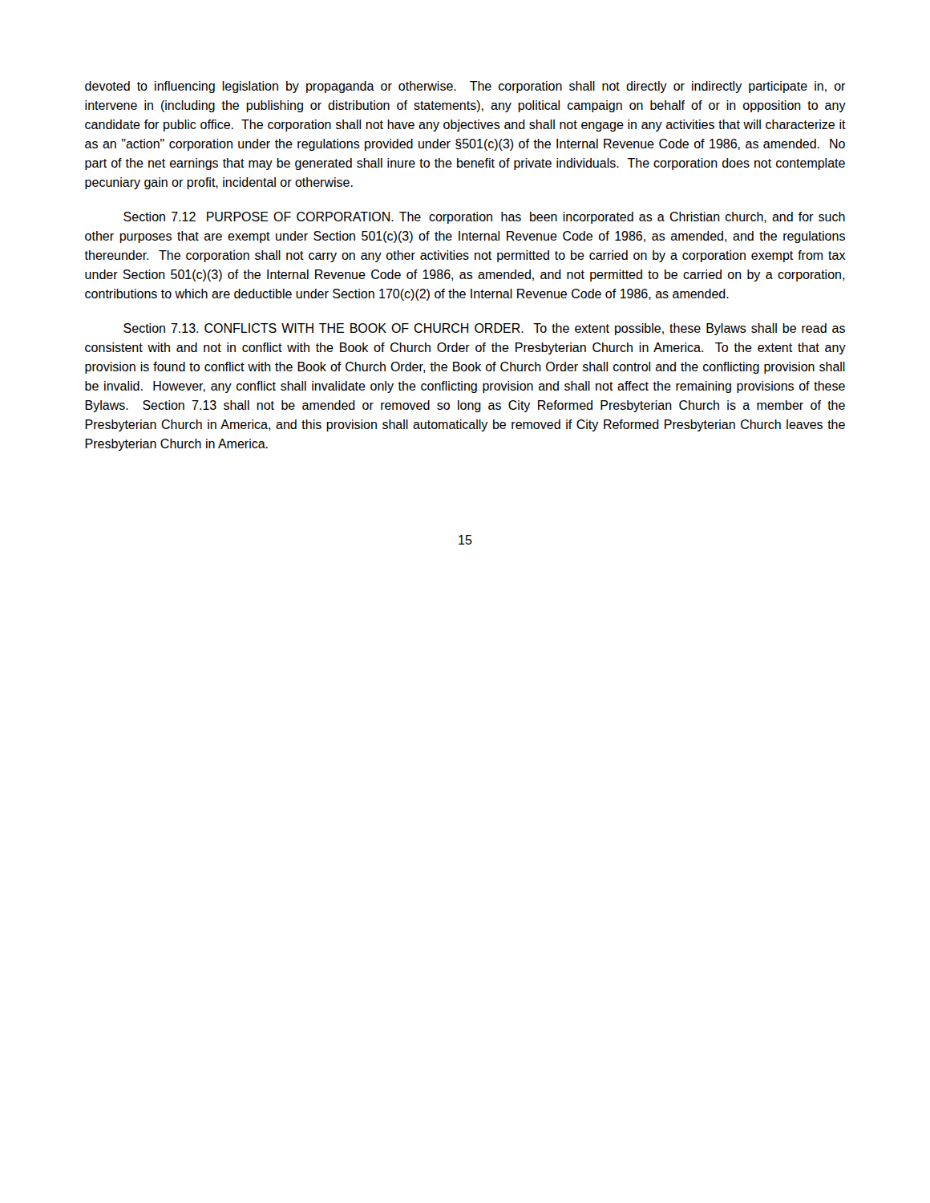devoted to influencing legislation by propaganda or otherwise. The corporation shall not directly or indirectly participate in, or intervene in (including the publishing or distribution of statements), any political campaign on behalf of or in opposition to any candidate for public office. The corporation shall not have any objectives and shall not engage in any activities that will characterize it as an "action" corporation under the regulations provided under §501(c)(3) of the Internal Revenue Code of 1986, as amended. No part of the net earnings that may be generated shall inure to the benefit of private individuals. The corporation does not contemplate pecuniary gain or profit, incidental or otherwise.
Section 7.12 PURPOSE OF CORPORATION. The corporation has been incorporated as a Christian church, and for such other purposes that are exempt under Section 501(c)(3) of the Internal Revenue Code of 1986, as amended, and the regulations thereunder. The corporation shall not carry on any other activities not permitted to be carried on by a corporation exempt from tax under Section 501(c)(3) of the Internal Revenue Code of 1986, as amended, and not permitted to be carried on by a corporation, contributions to which are deductible under Section 170(c)(2) of the Internal Revenue Code of 1986, as amended.
Section 7.13. CONFLICTS WITH THE BOOK OF CHURCH ORDER. To the extent possible, these Bylaws shall be read as consistent with and not in conflict with the Book of Church Order of the Presbyterian Church in America. To the extent that any provision is found to conflict with the Book of Church Order, the Book of Church Order shall control and the conflicting provision shall be invalid. However, any conflict shall invalidate only the conflicting provision and shall not affect the remaining provisions of these Bylaws. Section 7.13 shall not be amended or removed so long as City Reformed Presbyterian Church is a member of the Presbyterian Church in America, and this provision shall automatically be removed if City Reformed Presbyterian Church leaves the Presbyterian Church in America.
15